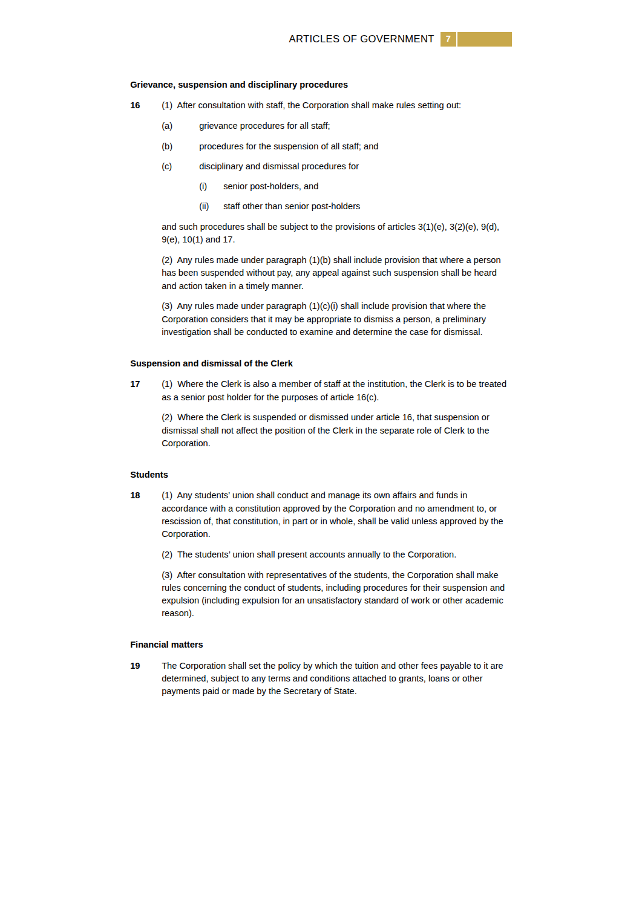ARTICLES OF GOVERNMENT
7
Grievance, suspension and disciplinary procedures
16
(1) After consultation with staff, the Corporation shall make rules setting out:
(a) grievance procedures for all staff;
(b) procedures for the suspension of all staff; and
(c) disciplinary and dismissal procedures for
(i) senior post-holders, and
(ii) staff other than senior post-holders
and such procedures shall be subject to the provisions of articles 3(1)(e), 3(2)(e), 9(d), 9(e), 10(1) and 17.
(2) Any rules made under paragraph (1)(b) shall include provision that where a person has been suspended without pay, any appeal against such suspension shall be heard and action taken in a timely manner.
(3) Any rules made under paragraph (1)(c)(i) shall include provision that where the Corporation considers that it may be appropriate to dismiss a person, a preliminary investigation shall be conducted to examine and determine the case for dismissal.
Suspension and dismissal of the Clerk
17
(1) Where the Clerk is also a member of staff at the institution, the Clerk is to be treated as a senior post holder for the purposes of article 16(c).
(2) Where the Clerk is suspended or dismissed under article 16, that suspension or dismissal shall not affect the position of the Clerk in the separate role of Clerk to the Corporation.
Students
18
(1) Any students’ union shall conduct and manage its own affairs and funds in accordance with a constitution approved by the Corporation and no amendment to, or rescission of, that constitution, in part or in whole, shall be valid unless approved by the Corporation.
(2) The students’ union shall present accounts annually to the Corporation.
(3) After consultation with representatives of the students, the Corporation shall make rules concerning the conduct of students, including procedures for their suspension and expulsion (including expulsion for an unsatisfactory standard of work or other academic reason).
Financial matters
19
The Corporation shall set the policy by which the tuition and other fees payable to it are determined, subject to any terms and conditions attached to grants, loans or other payments paid or made by the Secretary of State.